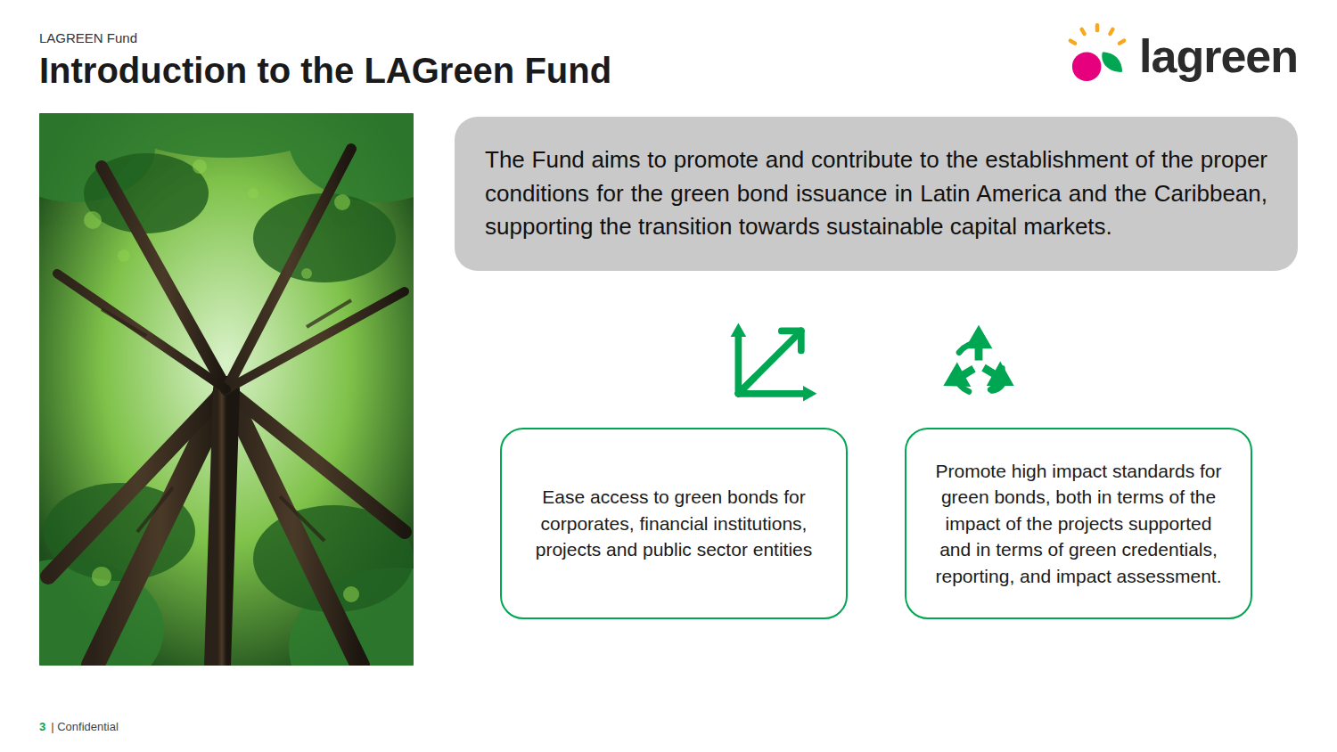lagreen
LAGREEN Fund
Introduction to the LAGreen Fund
The Fund aims to promote and contribute to the establishment of the proper conditions for the green bond issuance in Latin America and the Caribbean, supporting the transition towards sustainable capital markets.
Ease access to green bonds for corporates, financial institutions, projects and public sector entities
Promote high impact standards for green bonds, both in terms of the impact of the projects supported and in terms of green credentials, reporting, and impact assessment.
3| Confidential